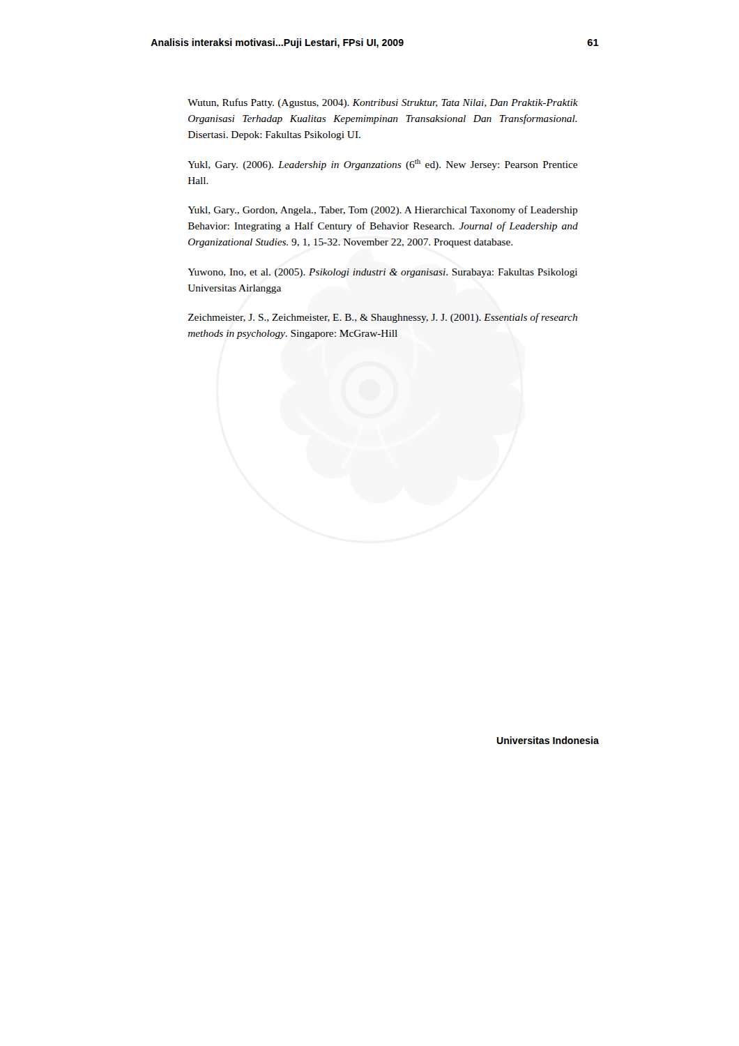Analisis interaksi motivasi...Puji Lestari, FPsi UI, 2009 61
Wutun, Rufus Patty. (Agustus, 2004). Kontribusi Struktur, Tata Nilai, Dan Praktik-Praktik Organisasi Terhadap Kualitas Kepemimpinan Transaksional Dan Transformasional. Disertasi. Depok: Fakultas Psikologi UI.
Yukl, Gary. (2006). Leadership in Organzations (6th ed). New Jersey: Pearson Prentice Hall.
Yukl, Gary., Gordon, Angela., Taber, Tom (2002). A Hierarchical Taxonomy of Leadership Behavior: Integrating a Half Century of Behavior Research. Journal of Leadership and Organizational Studies. 9, 1, 15-32. November 22, 2007. Proquest database.
Yuwono, Ino, et al. (2005). Psikologi industri & organisasi. Surabaya: Fakultas Psikologi Universitas Airlangga
Zeichmeister, J. S., Zeichmeister, E. B., & Shaughnessy, J. J. (2001). Essentials of research methods in psychology. Singapore: McGraw-Hill
Universitas Indonesia